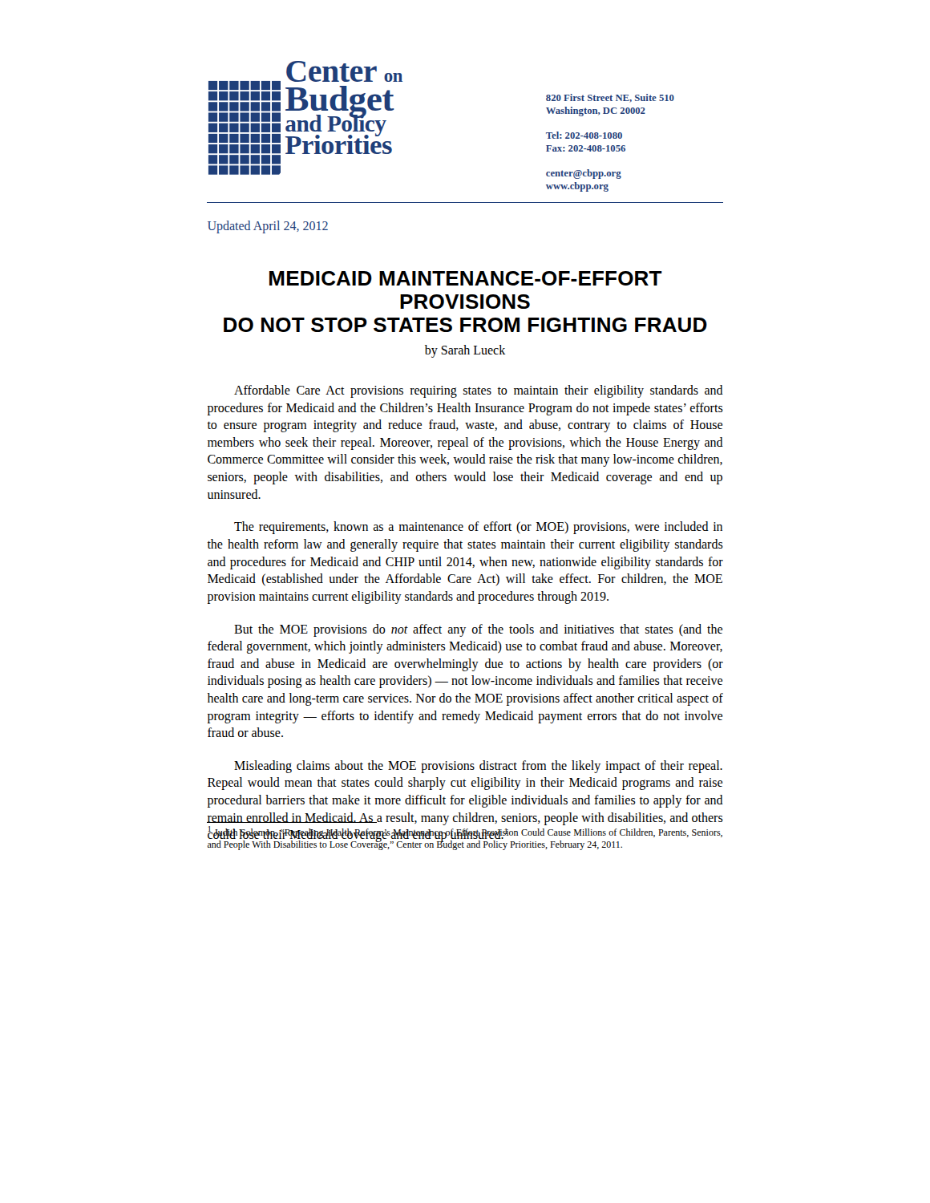Center on
Budget
and Policy
Priorities
820 First Street NE, Suite 510
Washington, DC 20002
Tel: 202-408-1080
Fax: 202-408-1056
center@cbpp.org
www.cbpp.org
Updated April 24, 2012
MEDICAID MAINTENANCE-OF-EFFORT PROVISIONS
DO NOT STOP STATES FROM FIGHTING FRAUD
by Sarah Lueck
Affordable Care Act provisions requiring states to maintain their eligibility standards and procedures for Medicaid and the Children’s Health Insurance Program do not impede states’ efforts to ensure program integrity and reduce fraud, waste, and abuse, contrary to claims of House members who seek their repeal. Moreover, repeal of the provisions, which the House Energy and Commerce Committee will consider this week, would raise the risk that many low-income children, seniors, people with disabilities, and others would lose their Medicaid coverage and end up uninsured.
The requirements, known as a maintenance of effort (or MOE) provisions, were included in the health reform law and generally require that states maintain their current eligibility standards and procedures for Medicaid and CHIP until 2014, when new, nationwide eligibility standards for Medicaid (established under the Affordable Care Act) will take effect. For children, the MOE provision maintains current eligibility standards and procedures through 2019.
But the MOE provisions do not affect any of the tools and initiatives that states (and the federal government, which jointly administers Medicaid) use to combat fraud and abuse. Moreover, fraud and abuse in Medicaid are overwhelmingly due to actions by health care providers (or individuals posing as health care providers) — not low-income individuals and families that receive health care and long-term care services. Nor do the MOE provisions affect another critical aspect of program integrity — efforts to identify and remedy Medicaid payment errors that do not involve fraud or abuse.
Misleading claims about the MOE provisions distract from the likely impact of their repeal. Repeal would mean that states could sharply cut eligibility in their Medicaid programs and raise procedural barriers that make it more difficult for eligible individuals and families to apply for and remain enrolled in Medicaid. As a result, many children, seniors, people with disabilities, and others could lose their Medicaid coverage and end up uninsured.1
1 Judith Solomon, “Repealing Health Reform’s Maintenance of Effort Provision Could Cause Millions of Children, Parents, Seniors, and People With Disabilities to Lose Coverage,” Center on Budget and Policy Priorities, February 24, 2011.